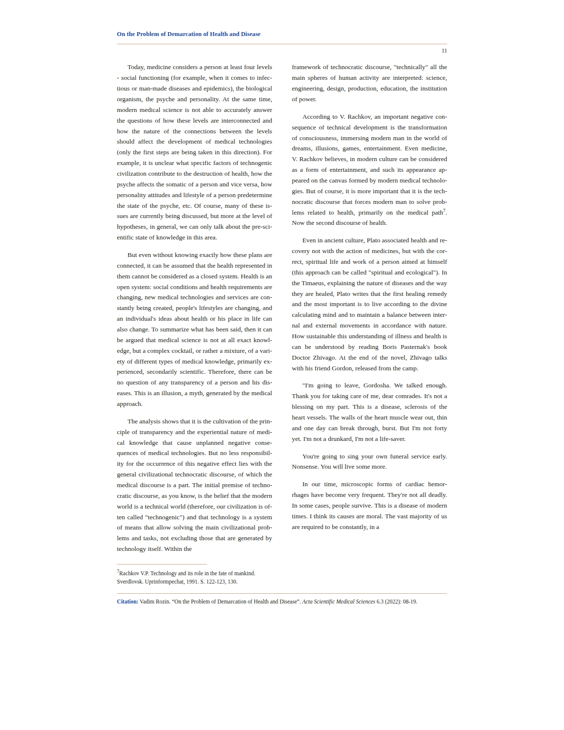On the Problem of Demarcation of Health and Disease
11
Today, medicine considers a person at least four levels - social functioning (for example, when it comes to infectious or man-made diseases and epidemics), the biological organism, the psyche and personality. At the same time, modern medical science is not able to accurately answer the questions of how these levels are interconnected and how the nature of the connections between the levels should affect the development of medical technologies (only the first steps are being taken in this direction). For example, it is unclear what specific factors of technogenic civilization contribute to the destruction of health, how the psyche affects the somatic of a person and vice versa, how personality attitudes and lifestyle of a person predetermine the state of the psyche, etc. Of course, many of these issues are currently being discussed, but more at the level of hypotheses, in general, we can only talk about the pre-scientific state of knowledge in this area.
But even without knowing exactly how these plans are connected, it can be assumed that the health represented in them cannot be considered as a closed system. Health is an open system: social conditions and health requirements are changing, new medical technologies and services are constantly being created, people's lifestyles are changing, and an individual's ideas about health or his place in life can also change. To summarize what has been said, then it can be argued that medical science is not at all exact knowledge, but a complex cocktail, or rather a mixture, of a variety of different types of medical knowledge, primarily experienced, secondarily scientific. Therefore, there can be no question of any transparency of a person and his diseases. This is an illusion, a myth, generated by the medical approach.
The analysis shows that it is the cultivation of the principle of transparency and the experiential nature of medical knowledge that cause unplanned negative consequences of medical technologies. But no less responsibility for the occurrence of this negative effect lies with the general civilizational technocratic discourse, of which the medical discourse is a part. The initial premise of technocratic discourse, as you know, is the belief that the modern world is a technical world (therefore, our civilization is often called "technogenic") and that technology is a system of means that allow solving the main civilizational problems and tasks, not excluding those that are generated by technology itself. Within the
7Rachkov V.P. Technology and its role in the fate of mankind. Sverdlovsk. Uprinformpechat, 1991. S. 122-123, 130.
framework of technocratic discourse, "technically" all the main spheres of human activity are interpreted: science, engineering, design, production, education, the institution of power.
According to V. Rachkov, an important negative consequence of technical development is the transformation of consciousness, immersing modern man in the world of dreams, illusions, games, entertainment. Even medicine, V. Rachkov believes, in modern culture can be considered as a form of entertainment, and such its appearance appeared on the canvas formed by modern medical technologies. But of course, it is more important that it is the technocratic discourse that forces modern man to solve problems related to health, primarily on the medical path7. Now the second discourse of health.
Even in ancient culture, Plato associated health and recovery not with the action of medicines, but with the correct, spiritual life and work of a person aimed at himself (this approach can be called "spiritual and ecological"). In the Timaeus, explaining the nature of diseases and the way they are healed, Plato writes that the first healing remedy and the most important is to live according to the divine calculating mind and to maintain a balance between internal and external movements in accordance with nature. How sustainable this understanding of illness and health is can be understood by reading Boris Pasternak's book Doctor Zhivago. At the end of the novel, Zhivago talks with his friend Gordon, released from the camp.
"I'm going to leave, Gordosha. We talked enough. Thank you for taking care of me, dear comrades. It's not a blessing on my part. This is a disease, sclerosis of the heart vessels. The walls of the heart muscle wear out, thin and one day can break through, burst. But I'm not forty yet. I'm not a drunkard, I'm not a life-saver.
You're going to sing your own funeral service early. Nonsense. You will live some more.
In our time, microscopic forms of cardiac hemorrhages have become very frequent. They're not all deadly. In some cases, people survive. This is a disease of modern times. I think its causes are moral. The vast majority of us are required to be constantly, in a
Citation: Vadim Rozin. “On the Problem of Demarcation of Health and Disease”. Acta Scientific Medical Sciences 6.3 (2022): 08-19.